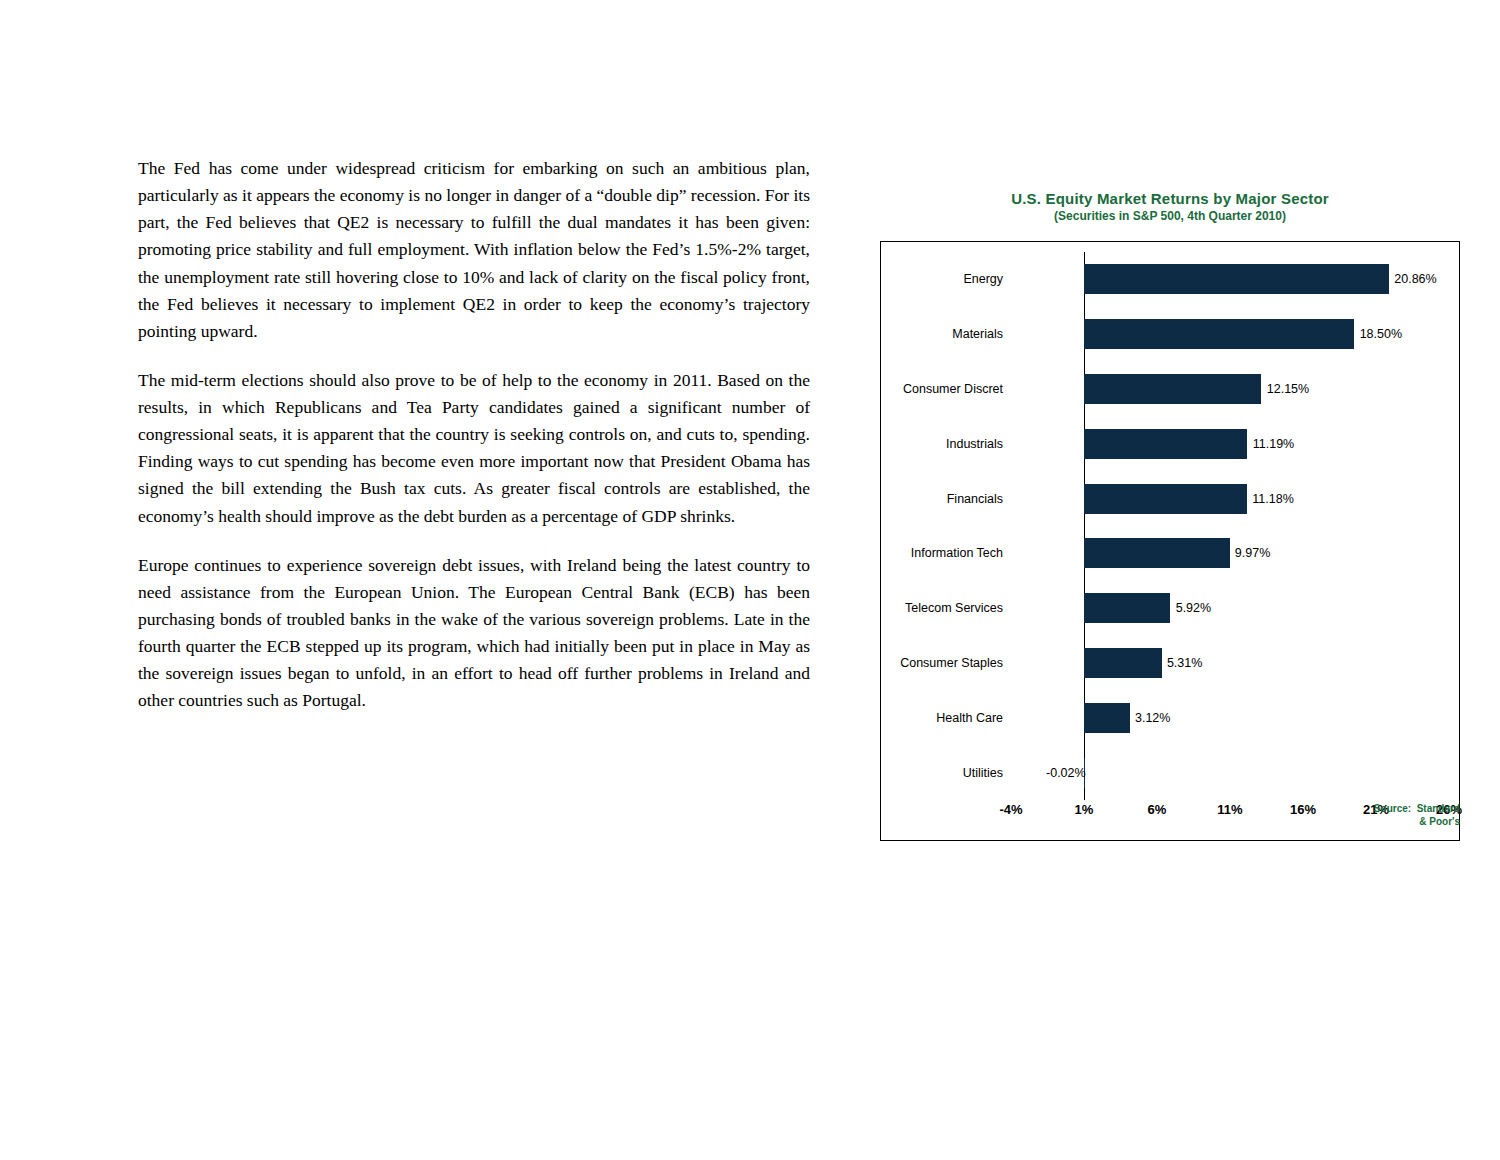The Fed has come under widespread criticism for embarking on such an ambitious plan, particularly as it appears the economy is no longer in danger of a “double dip” recession. For its part, the Fed believes that QE2 is necessary to fulfill the dual mandates it has been given: promoting price stability and full employment. With inflation below the Fed’s 1.5%-2% target, the unemployment rate still hovering close to 10% and lack of clarity on the fiscal policy front, the Fed believes it necessary to implement QE2 in order to keep the economy’s trajectory pointing upward.
The mid-term elections should also prove to be of help to the economy in 2011. Based on the results, in which Republicans and Tea Party candidates gained a significant number of congressional seats, it is apparent that the country is seeking controls on, and cuts to, spending. Finding ways to cut spending has become even more important now that President Obama has signed the bill extending the Bush tax cuts. As greater fiscal controls are established, the economy’s health should improve as the debt burden as a percentage of GDP shrinks.
Europe continues to experience sovereign debt issues, with Ireland being the latest country to need assistance from the European Union. The European Central Bank (ECB) has been purchasing bonds of troubled banks in the wake of the various sovereign problems. Late in the fourth quarter the ECB stepped up its program, which had initially been put in place in May as the sovereign issues began to unfold, in an effort to head off further problems in Ireland and other countries such as Portugal.
U.S. Equity Market Returns by Major Sector
(Securities in S&P 500, 4th Quarter 2010)
Energy
20.86%
Materials
18.50%
Consumer Discret
12.15%
Industrials
11.19%
Financials
11.18%
Information Tech
9.97%
Telecom Services
5.92%
Consumer Staples
5.31%
Health Care
3.12%
Utilities
-0.02%
-4% 1% 6% 11% 16% 21% 26%
Source: Standard
& Poor's